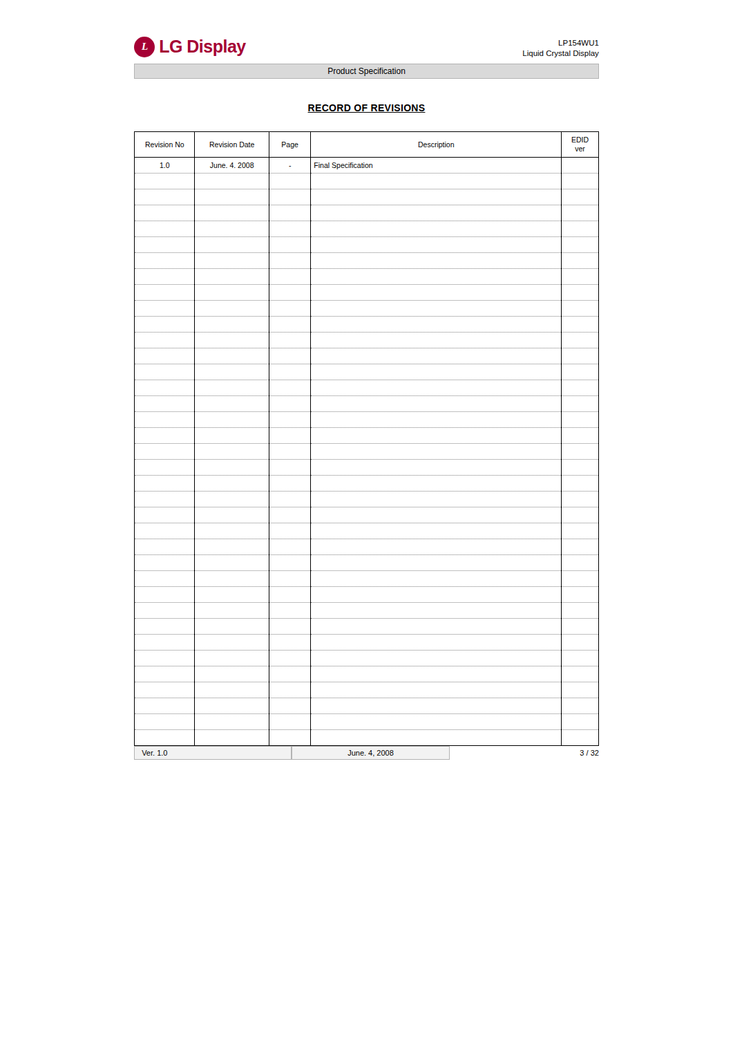L
LG Display
LP154WU1
Liquid Crystal Display
Product Specification
RECORD OF REVISIONS
| Revision No | Revision Date | Page | Description | EDID ver |
| --- | --- | --- | --- | --- |
| 1.0 | June. 4. 2008 | - | Final Specification | |
Ver. 1.0
June. 4, 2008
3 / 32